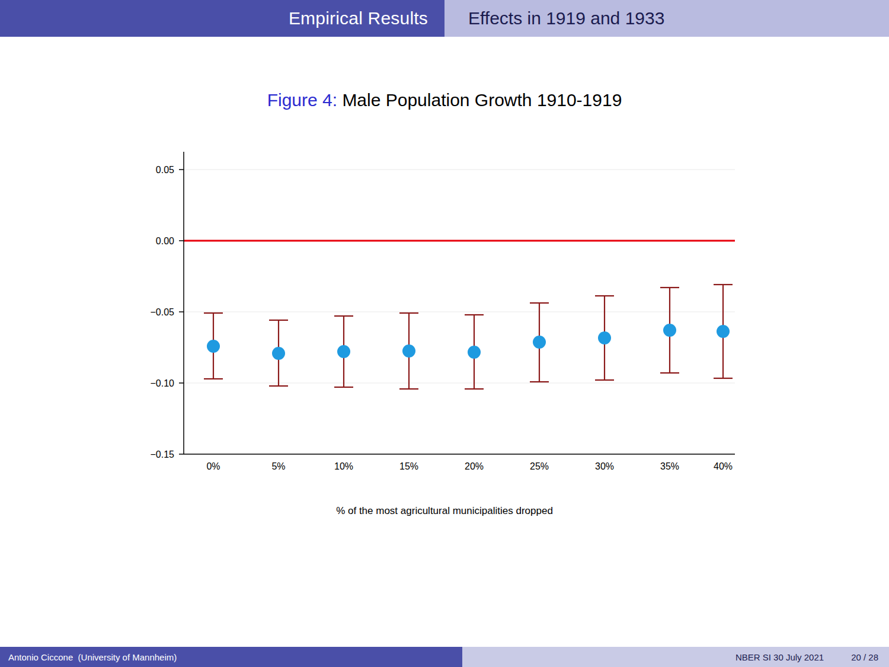Empirical Results
Effects in 1919 and 1933
Figure 4: Male Population Growth 1910-1919
0.05 0.00 −0.05 −0.10 −0.15 0% 5% 10% 15% 20% 25% 30% 35% 40%
% of the most agricultural municipalities dropped
Antonio Ciccone (University of Mannheim)
NBER SI 30 July 2021 20 / 28